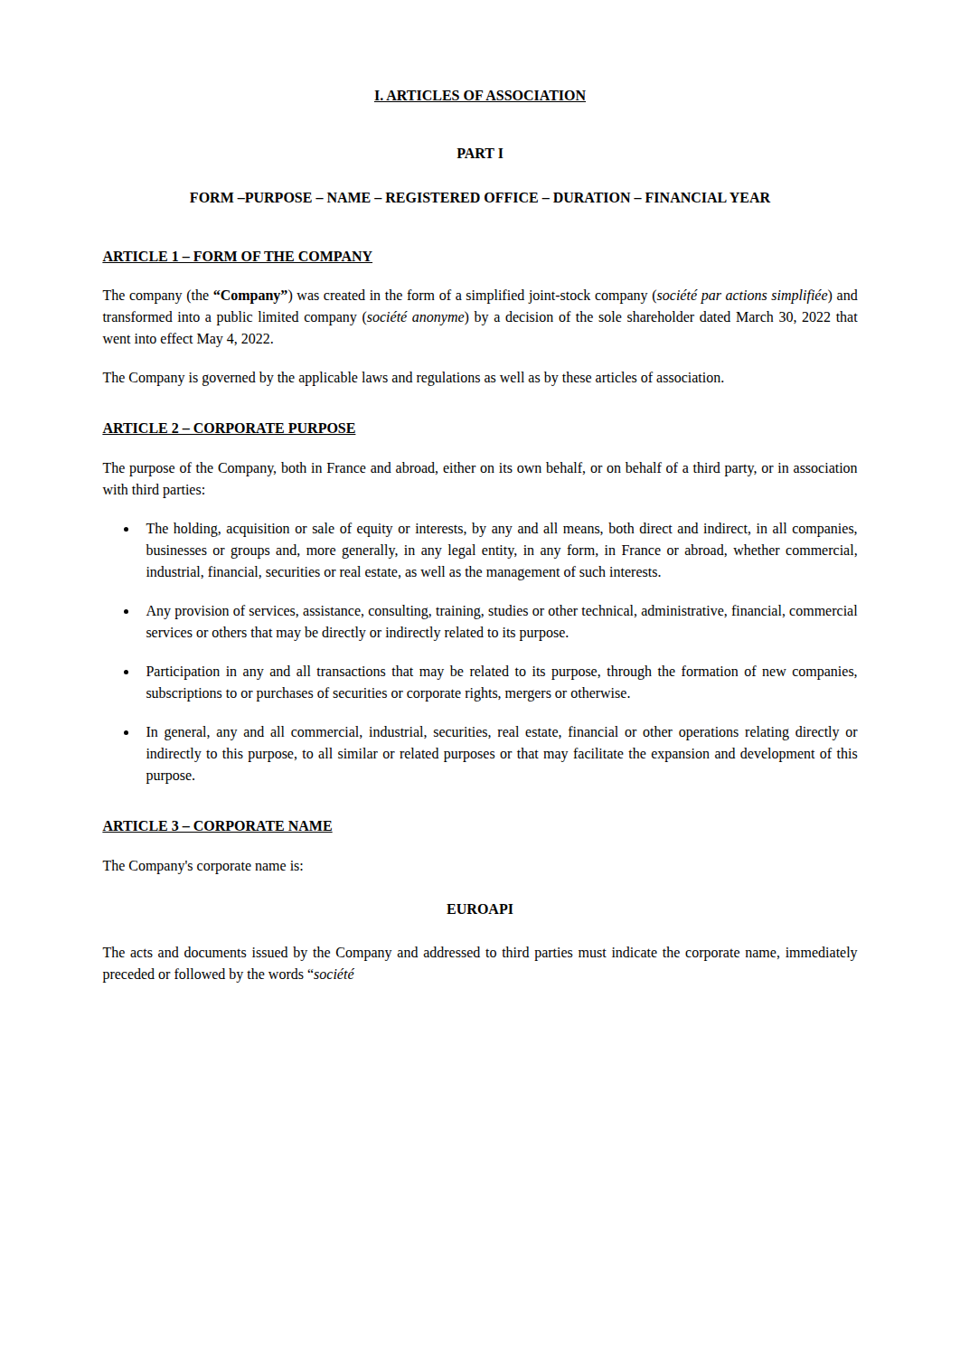I. ARTICLES OF ASSOCIATION
PART I
FORM –PURPOSE – NAME – REGISTERED OFFICE – DURATION – FINANCIAL YEAR
ARTICLE 1 – FORM OF THE COMPANY
The company (the “Company”) was created in the form of a simplified joint-stock company (société par actions simplifiée) and transformed into a public limited company (société anonyme) by a decision of the sole shareholder dated March 30, 2022 that went into effect May 4, 2022.
The Company is governed by the applicable laws and regulations as well as by these articles of association.
ARTICLE 2 – CORPORATE PURPOSE
The purpose of the Company, both in France and abroad, either on its own behalf, or on behalf of a third party, or in association with third parties:
The holding, acquisition or sale of equity or interests, by any and all means, both direct and indirect, in all companies, businesses or groups and, more generally, in any legal entity, in any form, in France or abroad, whether commercial, industrial, financial, securities or real estate, as well as the management of such interests.
Any provision of services, assistance, consulting, training, studies or other technical, administrative, financial, commercial services or others that may be directly or indirectly related to its purpose.
Participation in any and all transactions that may be related to its purpose, through the formation of new companies, subscriptions to or purchases of securities or corporate rights, mergers or otherwise.
In general, any and all commercial, industrial, securities, real estate, financial or other operations relating directly or indirectly to this purpose, to all similar or related purposes or that may facilitate the expansion and development of this purpose.
ARTICLE 3 – CORPORATE NAME
The Company's corporate name is:
EUROAPI
The acts and documents issued by the Company and addressed to third parties must indicate the corporate name, immediately preceded or followed by the words “société